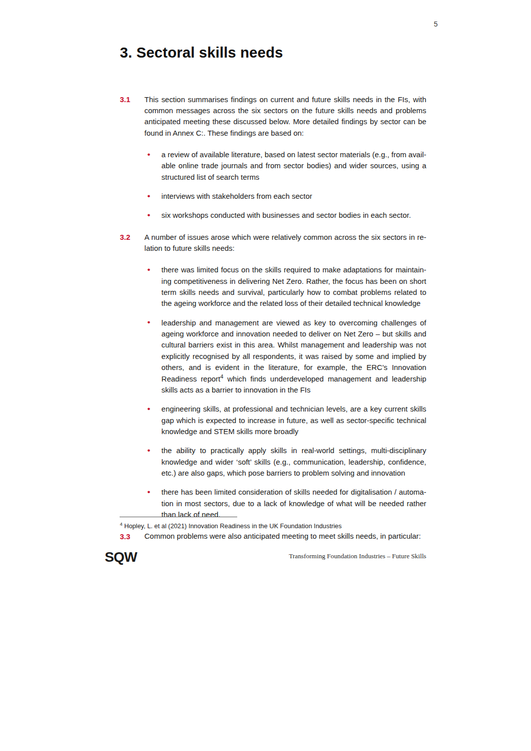5
3. Sectoral skills needs
3.1
This section summarises findings on current and future skills needs in the FIs, with common messages across the six sectors on the future skills needs and problems anticipated meeting these discussed below. More detailed findings by sector can be found in Annex C:. These findings are based on:
a review of available literature, based on latest sector materials (e.g., from available online trade journals and from sector bodies) and wider sources, using a structured list of search terms
interviews with stakeholders from each sector
six workshops conducted with businesses and sector bodies in each sector.
3.2
A number of issues arose which were relatively common across the six sectors in relation to future skills needs:
there was limited focus on the skills required to make adaptations for maintaining competitiveness in delivering Net Zero. Rather, the focus has been on short term skills needs and survival, particularly how to combat problems related to the ageing workforce and the related loss of their detailed technical knowledge
leadership and management are viewed as key to overcoming challenges of ageing workforce and innovation needed to deliver on Net Zero – but skills and cultural barriers exist in this area. Whilst management and leadership was not explicitly recognised by all respondents, it was raised by some and implied by others, and is evident in the literature, for example, the ERC’s Innovation Readiness report4 which finds underdeveloped management and leadership skills acts as a barrier to innovation in the FIs
engineering skills, at professional and technician levels, are a key current skills gap which is expected to increase in future, as well as sector-specific technical knowledge and STEM skills more broadly
the ability to practically apply skills in real-world settings, multi-disciplinary knowledge and wider ‘soft’ skills (e.g., communication, leadership, confidence, etc.) are also gaps, which pose barriers to problem solving and innovation
there has been limited consideration of skills needed for digitalisation / automation in most sectors, due to a lack of knowledge of what will be needed rather than lack of need.
3.3
Common problems were also anticipated meeting to meet skills needs, in particular:
4 Hopley, L. et al (2021) Innovation Readiness in the UK Foundation Industries
SQW
Transforming Foundation Industries – Future Skills